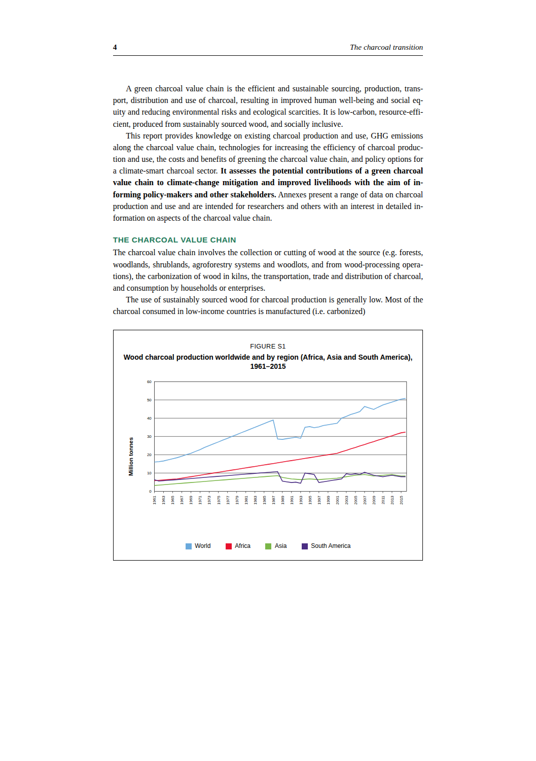4 The charcoal transition
A green charcoal value chain is the efficient and sustainable sourcing, production, transport, distribution and use of charcoal, resulting in improved human well-being and social equity and reducing environmental risks and ecological scarcities. It is low-carbon, resource-efficient, produced from sustainably sourced wood, and socially inclusive.
This report provides knowledge on existing charcoal production and use, GHG emissions along the charcoal value chain, technologies for increasing the efficiency of charcoal production and use, the costs and benefits of greening the charcoal value chain, and policy options for a climate-smart charcoal sector. It assesses the potential contributions of a green charcoal value chain to climate-change mitigation and improved livelihoods with the aim of informing policy-makers and other stakeholders. Annexes present a range of data on charcoal production and use and are intended for researchers and others with an interest in detailed information on aspects of the charcoal value chain.
The charcoal value chain
The charcoal value chain involves the collection or cutting of wood at the source (e.g. forests, woodlands, shrublands, agroforestry systems and woodlots, and from wood-processing operations), the carbonization of wood in kilns, the transportation, trade and distribution of charcoal, and consumption by households or enterprises.
The use of sustainably sourced wood for charcoal production is generally low. Most of the charcoal consumed in low-income countries is manufactured (i.e. carbonized)
FIGURE S1 Wood charcoal production worldwide and by region (Africa, Asia and South America),
1961–2015
Million tonnes
60 50 40 30 20 10 0 1961 1963 1965 1967 1969 1971 1973 1975 1977 1979 1981 1983 1985 1987 1989 1991 1993 1995 1997 1999 2001 2003 2005 2007 2009 2011 2013 2015
World Africa Asia South America